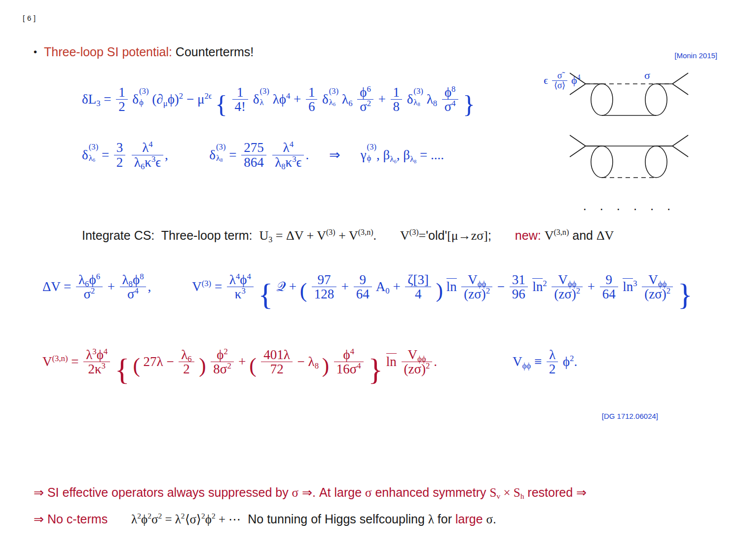[ 6 ]
[Monin 2015]
• Three-loop SI potential: Counterterms!
ϵ σ̃⟨σ⟩ ϕ4
σ
· · · · · ·
δL3 = 12 δ(3) ϕ (∂μϕ)2 − μ2ϵ { 14! δ(3) λ λϕ4 + 16 δ(3) λ6 λ6 ϕ6 σ2 + 18 δ(3) λ8 λ8 ϕ8 σ4 }
δ(3) λ6 = 32 λ4 λ6κ3ϵ, δ(3) λ8 = 275864 λ4 λ8κ3ϵ. ⇒ γ(3) ϕ, βλ6, βλ8 = ....
Integrate CS: Three-loop term: U3 = ΔV + V(3) + V(3,n). V(3)='old'[μ→zσ]; new: V(3,n) and ΔV
ΔV = λ6ϕ6 σ2 + λ8ϕ8 σ4, V(3) = λ4ϕ4 κ3 { 𝒬 + ( 97128 + 964 A0 + ζ[3] 4 ) ln Vϕϕ(zσ)2 − 3196 ln2 Vϕϕ(zσ)2 + 964 ln3 Vϕϕ(zσ)2 }
V(3,n) = λ3ϕ42κ3 { ( 27λ − λ62 ) ϕ28σ2 + ( 401λ 72 − λ8 ) ϕ416σ4 } ln Vϕϕ(zσ)2. Vϕϕ ≡ λ 2 ϕ2.
[DG 1712.06024]
⇒ SI effective operators always suppressed by σ ⇒. At large σ enhanced symmetry Sv × Sh restored ⇒
⇒ No c-terms λ2ϕ2σ2 = λ2⟨σ⟩2ϕ2 + ⋯ No tunning of Higgs selfcoupling λ for large σ.